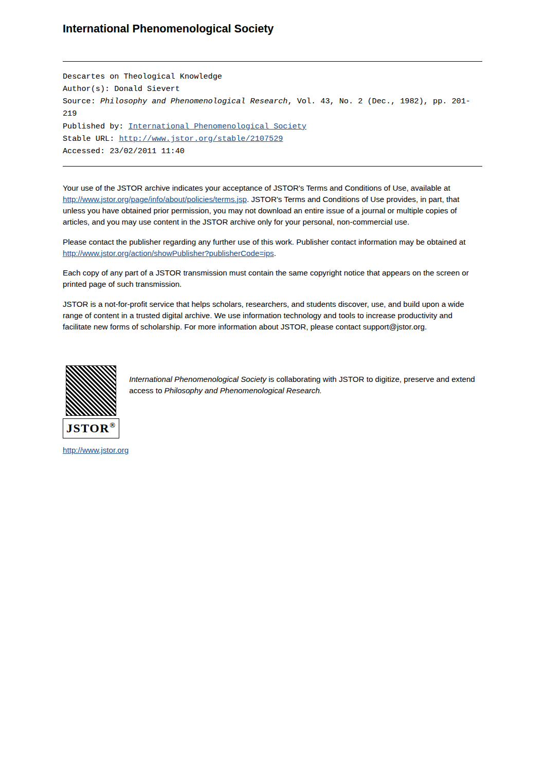International Phenomenological Society
Descartes on Theological Knowledge
Author(s): Donald Sievert
Source: Philosophy and Phenomenological Research, Vol. 43, No. 2 (Dec., 1982), pp. 201-219
Published by: International Phenomenological Society
Stable URL: http://www.jstor.org/stable/2107529
Accessed: 23/02/2011 11:40
Your use of the JSTOR archive indicates your acceptance of JSTOR's Terms and Conditions of Use, available at http://www.jstor.org/page/info/about/policies/terms.jsp. JSTOR's Terms and Conditions of Use provides, in part, that unless you have obtained prior permission, you may not download an entire issue of a journal or multiple copies of articles, and you may use content in the JSTOR archive only for your personal, non-commercial use.
Please contact the publisher regarding any further use of this work. Publisher contact information may be obtained at http://www.jstor.org/action/showPublisher?publisherCode=ips.
Each copy of any part of a JSTOR transmission must contain the same copyright notice that appears on the screen or printed page of such transmission.
JSTOR is a not-for-profit service that helps scholars, researchers, and students discover, use, and build upon a wide range of content in a trusted digital archive. We use information technology and tools to increase productivity and facilitate new forms of scholarship. For more information about JSTOR, please contact support@jstor.org.
JSTOR®
International Phenomenological Society is collaborating with JSTOR to digitize, preserve and extend access to Philosophy and Phenomenological Research.
http://www.jstor.org